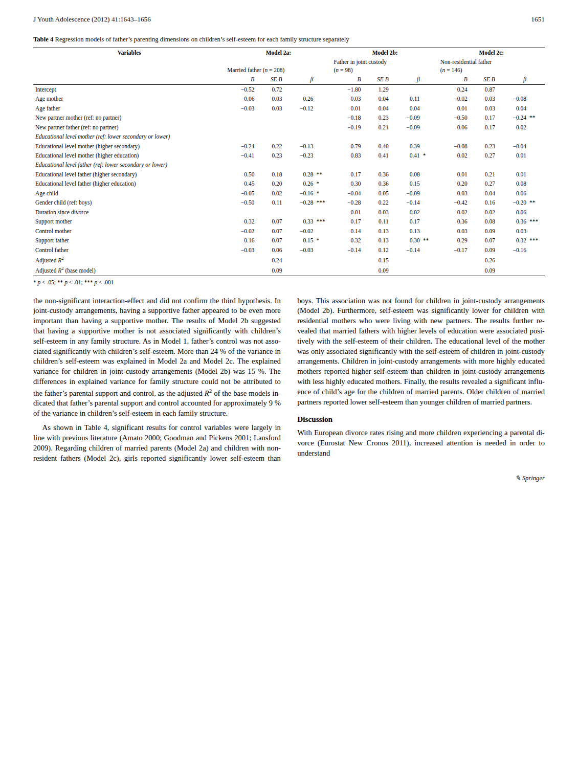J Youth Adolescence (2012) 41:1643–1656
1651
Table 4 Regression models of father’s parenting dimensions on children’s self-esteem for each family structure separately
| Variables | Model 2a: | Model 2b: | Model 2c: |
| --- | --- | --- | --- |
| | Married father ( n = 208) | Father in joint custody ( n = 98) | Non-residential father ( n = 146) |
| | B | SE B | β | | B | SE B | β | | B | SE B | β | |
| Intercept | −0.52 | 0.72 | | | −1.80 | 1.29 | | | 0.24 | 0.87 | | |
| Age mother | 0.06 | 0.03 | 0.26 | | 0.03 | 0.04 | 0.11 | | −0.02 | 0.03 | −0.08 | |
| Age father | −0.03 | 0.03 | −0.12 | | 0.01 | 0.04 | 0.04 | | 0.01 | 0.03 | 0.04 | |
| New partner mother (ref: no partner) | | | | | −0.18 | 0.23 | −0.09 | | −0.50 | 0.17 | −0.24 | ** |
| New partner father (ref: no partner) | | | | | −0.19 | 0.21 | −0.09 | | 0.06 | 0.17 | 0.02 | |
| Educational level mother (ref: lower secondary or lower) |
| Educational level mother (higher secondary) | −0.24 | 0.22 | −0.13 | | 0.79 | 0.40 | 0.39 | | −0.08 | 0.23 | −0.04 | |
| Educational level mother (higher education) | −0.41 | 0.23 | −0.23 | | 0.83 | 0.41 | 0.41 | * | 0.02 | 0.27 | 0.01 | |
| Educational level father (ref: lower secondary or lower) |
| Educational level father (higher secondary) | 0.50 | 0.18 | 0.28 | ** | 0.17 | 0.36 | 0.08 | | 0.01 | 0.21 | 0.01 | |
| Educational level father (higher education) | 0.45 | 0.20 | 0.26 | * | 0.30 | 0.36 | 0.15 | | 0.20 | 0.27 | 0.08 | |
| Age child | −0.05 | 0.02 | −0.16 | * | −0.04 | 0.05 | −0.09 | | 0.03 | 0.04 | 0.06 | |
| Gender child (ref: boys) | −0.50 | 0.11 | −0.28 | *** | −0.28 | 0.22 | −0.14 | | −0.42 | 0.16 | −0.20 | ** |
| Duration since divorce | | | | | 0.01 | 0.03 | 0.02 | | 0.02 | 0.02 | 0.06 | |
| Support mother | 0.32 | 0.07 | 0.33 | *** | 0.17 | 0.11 | 0.17 | | 0.36 | 0.08 | 0.36 | *** |
| Control mother | −0.02 | 0.07 | −0.02 | | 0.14 | 0.13 | 0.13 | | 0.03 | 0.09 | 0.03 | |
| Support father | 0.16 | 0.07 | 0.15 | * | 0.32 | 0.13 | 0.30 | ** | 0.29 | 0.07 | 0.32 | *** |
| Control father | −0.03 | 0.06 | −0.03 | | −0.14 | 0.12 | −0.14 | | −0.17 | 0.09 | −0.16 | |
| Adjusted R 2 | | 0.24 | | | | 0.15 | | | | 0.26 | | |
| Adjusted R 2 (base model) | | 0.09 | | | | 0.09 | | | | 0.09 | | |
* p < .05; ** p < .01; *** p < .001
the non-significant interaction-effect and did not confirm the third hypothesis. In joint-custody arrangements, having a supportive father appeared to be even more important than having a supportive mother. The results of Model 2b suggested that having a supportive mother is not associated significantly with children’s self-esteem in any family structure. As in Model 1, father’s control was not associated significantly with children’s self-esteem. More than 24 % of the variance in children’s self-esteem was explained in Model 2a and Model 2c. The explained variance for children in joint-custody arrangements (Model 2b) was 15 %. The differences in explained variance for family structure could not be attributed to the father’s parental support and control, as the adjusted R2 of the base models indicated that father’s parental support and control accounted for approximately 9 % of the variance in children’s self-esteem in each family structure.
As shown in Table 4, significant results for control variables were largely in line with previous literature (Amato 2000; Goodman and Pickens 2001; Lansford 2009). Regarding children of married parents (Model 2a) and children with non-resident fathers (Model 2c), girls reported significantly lower self-esteem than boys. This association was not found for children in joint-custody arrangements (Model 2b). Furthermore, self-esteem was significantly lower for children with residential mothers who were living with new partners. The results further revealed that married fathers with higher levels of education were associated positively with the self-esteem of their children. The educational level of the mother was only associated significantly with the self-esteem of children in joint-custody arrangements. Children in joint-custody arrangements with more highly educated mothers reported higher self-esteem than children in joint-custody arrangements with less highly educated mothers. Finally, the results revealed a significant influence of child’s age for the children of married parents. Older children of married partners reported lower self-esteem than younger children of married partners.
Discussion
With European divorce rates rising and more children experiencing a parental divorce (Eurostat New Cronos 2011), increased attention is needed in order to understand
✎ Springer